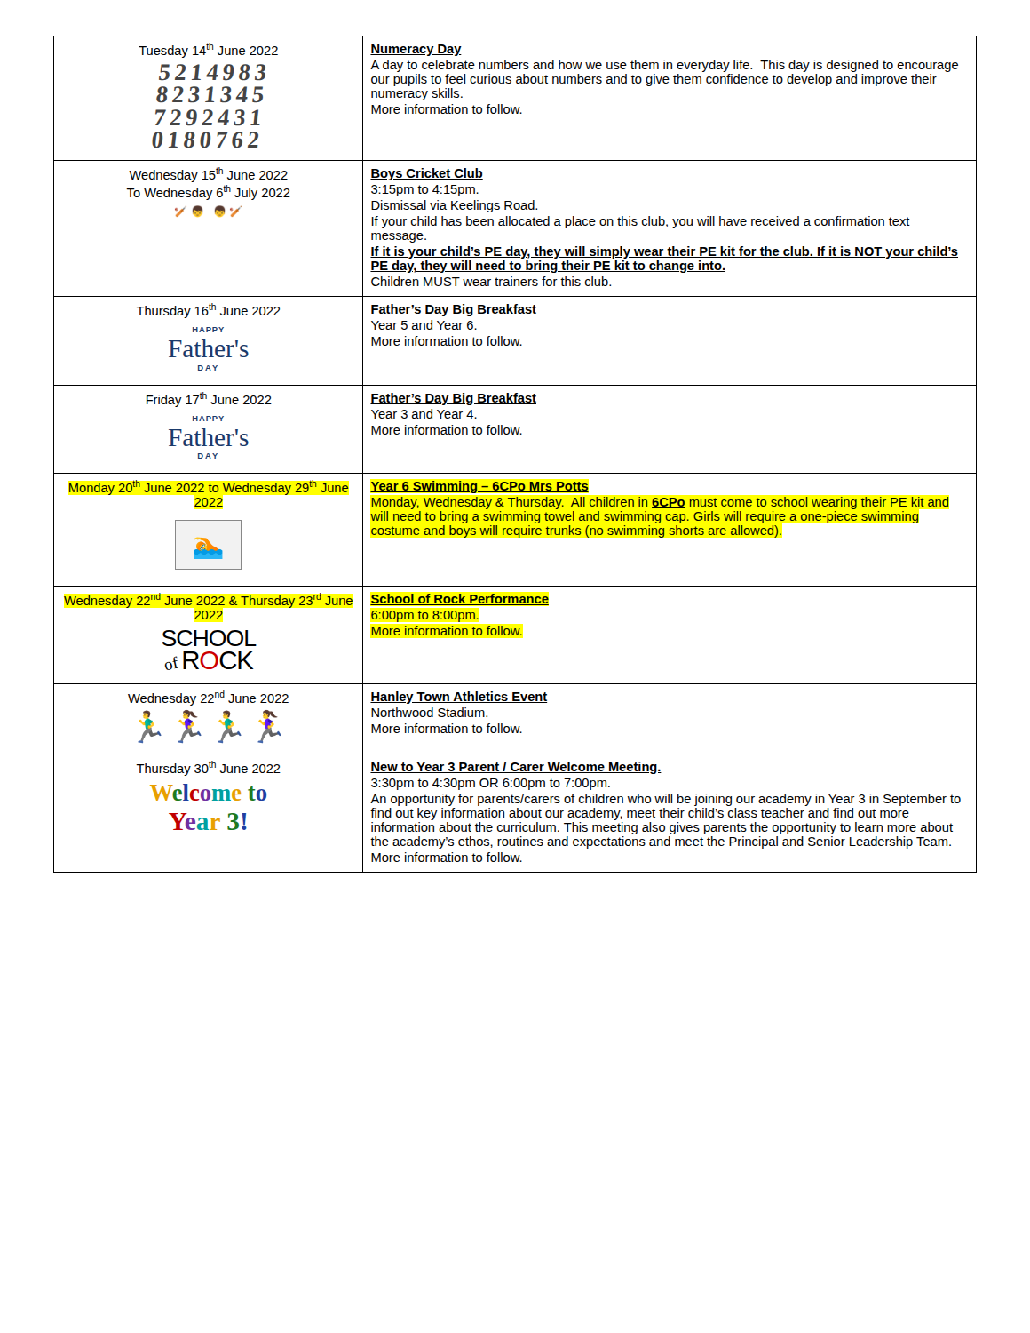| Tuesday 14 th June 2022 5 2 1 4 9 8 3 8 2 3 1 3 4 5 7 2 9 2 4 3 1 0 1 8 0 7 6 2 | Numeracy Day A day to celebrate numbers and how we use them in everyday life. This day is designed to encourage our pupils to feel curious about numbers and to give them confidence to develop and improve their numeracy skills. More information to follow. |
| Wednesday 15 th June 2022 To Wednesday 6 th July 2022 🏏 👦 👦 🏏 | Boys Cricket Club 3:15pm to 4:15pm. Dismissal via Keelings Road. If your child has been allocated a place on this club, you will have received a confirmation text message. If it is your child’s PE day, they will simply wear their PE kit for the club. If it is NOT your child’s PE day, they will need to bring their PE kit to change into. Children MUST wear trainers for this club. |
| Thursday 16 th June 2022 HAPPY Father's DAY | Father’s Day Big Breakfast Year 5 and Year 6. More information to follow. |
| Friday 17 th June 2022 HAPPY Father's DAY | Father’s Day Big Breakfast Year 3 and Year 4. More information to follow. |
| Monday 20 th June 2022 to Wednesday 29 th June 2022 🏊 | Year 6 Swimming – 6CPo Mrs Potts Monday, Wednesday & Thursday. All children in 6CPo must come to school wearing their PE kit and will need to bring a swimming towel and swimming cap. Girls will require a one-piece swimming costume and boys will require trunks (no swimming shorts are allowed). |
| Wednesday 22 nd June 2022 & Thursday 23 rd June 2022 SCHOOL of R O CK | School of Rock Performance 6:00pm to 8:00pm. More information to follow. |
| Wednesday 22 nd June 2022 🏃‍♂️🏃‍♀️🏃‍♂️🏃‍♀️ | Hanley Town Athletics Event Northwood Stadium. More information to follow. |
| Thursday 30 th June 2022 W e l c o m e t o Y e a r 3 ! | New to Year 3 Parent / Carer Welcome Meeting. 3:30pm to 4:30pm OR 6:00pm to 7:00pm. An opportunity for parents/carers of children who will be joining our academy in Year 3 in September to find out key information about our academy, meet their child’s class teacher and find out more information about the curriculum. This meeting also gives parents the opportunity to learn more about the academy’s ethos, routines and expectations and meet the Principal and Senior Leadership Team. More information to follow. |